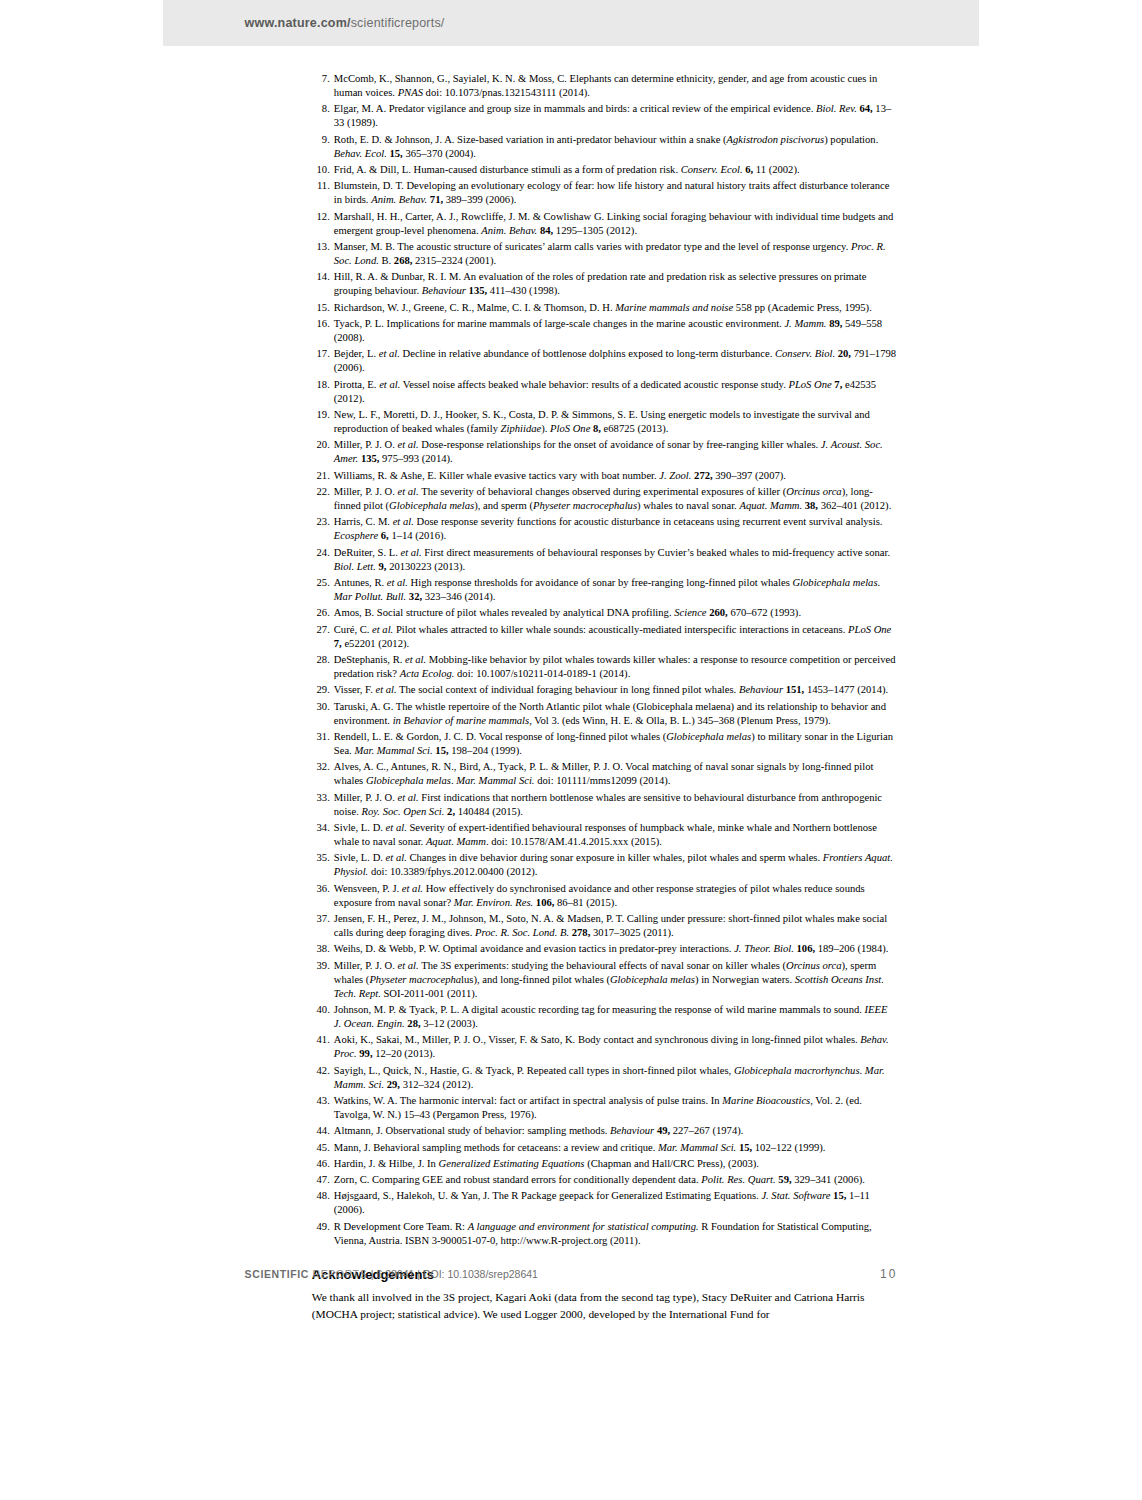www.nature.com/scientificreports/
7. McComb, K., Shannon, G., Sayialel, K. N. & Moss, C. Elephants can determine ethnicity, gender, and age from acoustic cues in human voices. PNAS doi: 10.1073/pnas.1321543111 (2014).
8. Elgar, M. A. Predator vigilance and group size in mammals and birds: a critical review of the empirical evidence. Biol. Rev. 64, 13–33 (1989).
9. Roth, E. D. & Johnson, J. A. Size-based variation in anti-predator behaviour within a snake (Agkistrodon piscivorus) population. Behav. Ecol. 15, 365–370 (2004).
10. Frid, A. & Dill, L. Human-caused disturbance stimuli as a form of predation risk. Conserv. Ecol. 6, 11 (2002).
11. Blumstein, D. T. Developing an evolutionary ecology of fear: how life history and natural history traits affect disturbance tolerance in birds. Anim. Behav. 71, 389–399 (2006).
12. Marshall, H. H., Carter, A. J., Rowcliffe, J. M. & Cowlishaw G. Linking social foraging behaviour with individual time budgets and emergent group-level phenomena. Anim. Behav. 84, 1295–1305 (2012).
13. Manser, M. B. The acoustic structure of suricates’ alarm calls varies with predator type and the level of response urgency. Proc. R. Soc. Lond. B. 268, 2315–2324 (2001).
14. Hill, R. A. & Dunbar, R. I. M. An evaluation of the roles of predation rate and predation risk as selective pressures on primate grouping behaviour. Behaviour 135, 411–430 (1998).
15. Richardson, W. J., Greene, C. R., Malme, C. I. & Thomson, D. H. Marine mammals and noise 558 pp (Academic Press, 1995).
16. Tyack, P. L. Implications for marine mammals of large-scale changes in the marine acoustic environment. J. Mamm. 89, 549–558 (2008).
17. Bejder, L. et al. Decline in relative abundance of bottlenose dolphins exposed to long-term disturbance. Conserv. Biol. 20, 791–1798 (2006).
18. Pirotta, E. et al. Vessel noise affects beaked whale behavior: results of a dedicated acoustic response study. PLoS One 7, e42535 (2012).
19. New, L. F., Moretti, D. J., Hooker, S. K., Costa, D. P. & Simmons, S. E. Using energetic models to investigate the survival and reproduction of beaked whales (family Ziphiidae). PloS One 8, e68725 (2013).
20. Miller, P. J. O. et al. Dose-response relationships for the onset of avoidance of sonar by free-ranging killer whales. J. Acoust. Soc. Amer. 135, 975–993 (2014).
21. Williams, R. & Ashe, E. Killer whale evasive tactics vary with boat number. J. Zool. 272, 390–397 (2007).
22. Miller, P. J. O. et al. The severity of behavioral changes observed during experimental exposures of killer (Orcinus orca), long-finned pilot (Globicephala melas), and sperm (Physeter macrocephalus) whales to naval sonar. Aquat. Mamm. 38, 362–401 (2012).
23. Harris, C. M. et al. Dose response severity functions for acoustic disturbance in cetaceans using recurrent event survival analysis. Ecosphere 6, 1–14 (2016).
24. DeRuiter, S. L. et al. First direct measurements of behavioural responses by Cuvier’s beaked whales to mid-frequency active sonar. Biol. Lett. 9, 20130223 (2013).
25. Antunes, R. et al. High response thresholds for avoidance of sonar by free-ranging long-finned pilot whales Globicephala melas. Mar Pollut. Bull. 32, 323–346 (2014).
26. Amos, B. Social structure of pilot whales revealed by analytical DNA profiling. Science 260, 670–672 (1993).
27. Curé, C. et al. Pilot whales attracted to killer whale sounds: acoustically-mediated interspecific interactions in cetaceans. PLoS One 7, e52201 (2012).
28. DeStephanis, R. et al. Mobbing-like behavior by pilot whales towards killer whales: a response to resource competition or perceived predation risk? Acta Ecolog. doi: 10.1007/s10211-014-0189-1 (2014).
29. Visser, F. et al. The social context of individual foraging behaviour in long finned pilot whales. Behaviour 151, 1453–1477 (2014).
30. Taruski, A. G. The whistle repertoire of the North Atlantic pilot whale (Globicephala melaena) and its relationship to behavior and environment. in Behavior of marine mammals, Vol 3. (eds Winn, H. E. & Olla, B. L.) 345–368 (Plenum Press, 1979).
31. Rendell, L. E. & Gordon, J. C. D. Vocal response of long-finned pilot whales (Globicephala melas) to military sonar in the Ligurian Sea. Mar. Mammal Sci. 15, 198–204 (1999).
32. Alves, A. C., Antunes, R. N., Bird, A., Tyack, P. L. & Miller, P. J. O. Vocal matching of naval sonar signals by long-finned pilot whales Globicephala melas. Mar. Mammal Sci. doi: 101111/mms12099 (2014).
33. Miller, P. J. O. et al. First indications that northern bottlenose whales are sensitive to behavioural disturbance from anthropogenic noise. Roy. Soc. Open Sci. 2, 140484 (2015).
34. Sivle, L. D. et al. Severity of expert-identified behavioural responses of humpback whale, minke whale and Northern bottlenose whale to naval sonar. Aquat. Mamm. doi: 10.1578/AM.41.4.2015.xxx (2015).
35. Sivle, L. D. et al. Changes in dive behavior during sonar exposure in killer whales, pilot whales and sperm whales. Frontiers Aquat. Physiol. doi: 10.3389/fphys.2012.00400 (2012).
36. Wensveen, P. J. et al. How effectively do synchronised avoidance and other response strategies of pilot whales reduce sounds exposure from naval sonar? Mar. Environ. Res. 106, 86–81 (2015).
37. Jensen, F. H., Perez, J. M., Johnson, M., Soto, N. A. & Madsen, P. T. Calling under pressure: short-finned pilot whales make social calls during deep foraging dives. Proc. R. Soc. Lond. B. 278, 3017–3025 (2011).
38. Weihs, D. & Webb, P. W. Optimal avoidance and evasion tactics in predator-prey interactions. J. Theor. Biol. 106, 189–206 (1984).
39. Miller, P. J. O. et al. The 3S experiments: studying the behavioural effects of naval sonar on killer whales (Orcinus orca), sperm whales (Physeter macrocephalus), and long-finned pilot whales (Globicephala melas) in Norwegian waters. Scottish Oceans Inst. Tech. Rept. SOI-2011-001 (2011).
40. Johnson, M. P. & Tyack, P. L. A digital acoustic recording tag for measuring the response of wild marine mammals to sound. IEEE J. Ocean. Engin. 28, 3–12 (2003).
41. Aoki, K., Sakai, M., Miller, P. J. O., Visser, F. & Sato, K. Body contact and synchronous diving in long-finned pilot whales. Behav. Proc. 99, 12–20 (2013).
42. Sayigh, L., Quick, N., Hastie, G. & Tyack, P. Repeated call types in short-finned pilot whales, Globicephala macrorhynchus. Mar. Mamm. Sci. 29, 312–324 (2012).
43. Watkins, W. A. The harmonic interval: fact or artifact in spectral analysis of pulse trains. In Marine Bioacoustics, Vol. 2. (ed. Tavolga, W. N.) 15–43 (Pergamon Press, 1976).
44. Altmann, J. Observational study of behavior: sampling methods. Behaviour 49, 227–267 (1974).
45. Mann, J. Behavioral sampling methods for cetaceans: a review and critique. Mar. Mammal Sci. 15, 102–122 (1999).
46. Hardin, J. & Hilbe, J. In Generalized Estimating Equations (Chapman and Hall/CRC Press), (2003).
47. Zorn, C. Comparing GEE and robust standard errors for conditionally dependent data. Polit. Res. Quart. 59, 329–341 (2006).
48. Højsgaard, S., Halekoh, U. & Yan, J. The R Package geepack for Generalized Estimating Equations. J. Stat. Software 15, 1–11 (2006).
49. R Development Core Team. R: A language and environment for statistical computing. R Foundation for Statistical Computing, Vienna, Austria. ISBN 3-900051-07-0, http://www.R-project.org (2011).
Acknowledgements
We thank all involved in the 3S project, Kagari Aoki (data from the second tag type), Stacy DeRuiter and Catriona Harris (MOCHA project; statistical advice). We used Logger 2000, developed by the International Fund for
SCIENTIFIC REPORTS | 6:28641 | DOI: 10.1038/srep28641
10